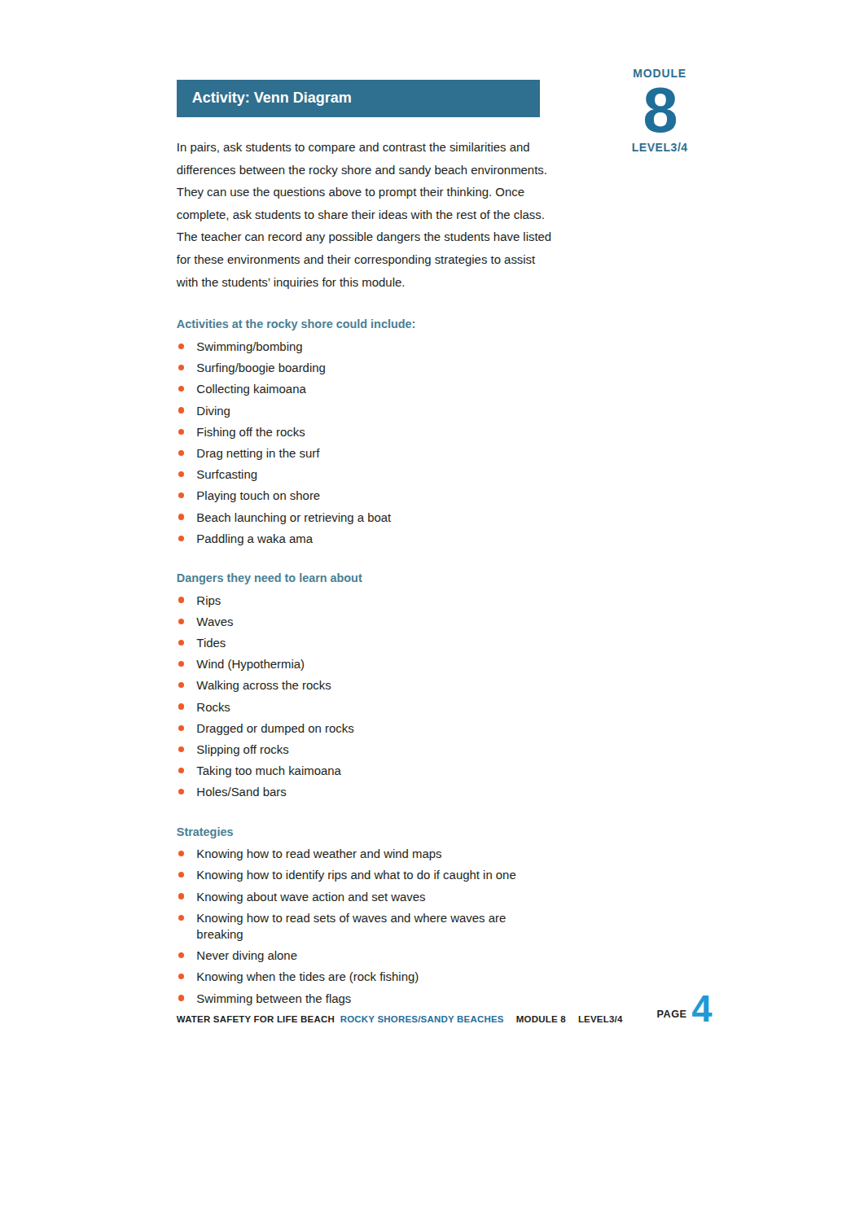MODULE
8
LEVEL3/4
Activity: Venn Diagram
In pairs, ask students to compare and contrast the similarities and differences between the rocky shore and sandy beach environments. They can use the questions above to prompt their thinking. Once complete, ask students to share their ideas with the rest of the class. The teacher can record any possible dangers the students have listed for these environments and their corresponding strategies to assist with the students’ inquiries for this module.
Activities at the rocky shore could include:
Swimming/bombing
Surfing/boogie boarding
Collecting kaimoana
Diving
Fishing off the rocks
Drag netting in the surf
Surfcasting
Playing touch on shore
Beach launching or retrieving a boat
Paddling a waka ama
Dangers they need to learn about
Rips
Waves
Tides
Wind (Hypothermia)
Walking across the rocks
Rocks
Dragged or dumped on rocks
Slipping off rocks
Taking too much kaimoana
Holes/Sand bars
Strategies
Knowing how to read weather and wind maps
Knowing how to identify rips and what to do if caught in one
Knowing about wave action and set waves
Knowing how to read sets of waves and where waves are breaking
Never diving alone
Knowing when the tides are (rock fishing)
Swimming between the flags
WATER SAFETY FOR LIFE BEACH Rocky Shores/Sandy Beaches MODULE 8 LEVEL3/4
PAGE 4